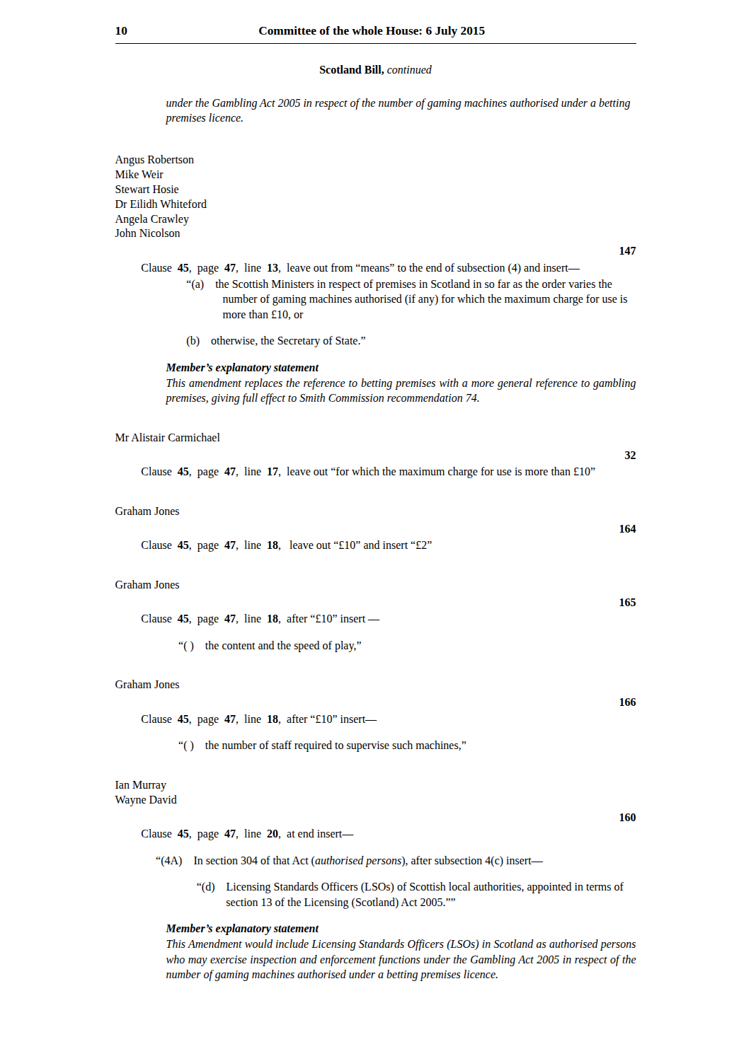10 Committee of the whole House: 6 July 2015
Scotland Bill, continued
under the Gambling Act 2005 in respect of the number of gaming machines authorised under a betting premises licence.
Angus Robertson
Mike Weir
Stewart Hosie
Dr Eilidh Whiteford
Angela Crawley
John Nicolson
147
Clause 45, page 47, line 13, leave out from “means” to the end of subsection (4) and insert—
“(a) the Scottish Ministers in respect of premises in Scotland in so far as the order varies the number of gaming machines authorised (if any) for which the maximum charge for use is more than £10, or
(b) otherwise, the Secretary of State.”
Member’s explanatory statement
This amendment replaces the reference to betting premises with a more general reference to gambling premises, giving full effect to Smith Commission recommendation 74.
Mr Alistair Carmichael
32
Clause 45, page 47, line 17, leave out “for which the maximum charge for use is more than £10”
Graham Jones
164
Clause 45, page 47, line 18, leave out “£10” and insert “£2”
Graham Jones
165
Clause 45, page 47, line 18, after “£10” insert —
“( ) the content and the speed of play,”
Graham Jones
166
Clause 45, page 47, line 18, after “£10” insert—
“( ) the number of staff required to supervise such machines,”
Ian Murray
Wayne David
160
Clause 45, page 47, line 20, at end insert—
“(4A) In section 304 of that Act (authorised persons), after subsection 4(c) insert—
“(d) Licensing Standards Officers (LSOs) of Scottish local authorities, appointed in terms of section 13 of the Licensing (Scotland) Act 2005.””
Member’s explanatory statement
This Amendment would include Licensing Standards Officers (LSOs) in Scotland as authorised persons who may exercise inspection and enforcement functions under the Gambling Act 2005 in respect of the number of gaming machines authorised under a betting premises licence.